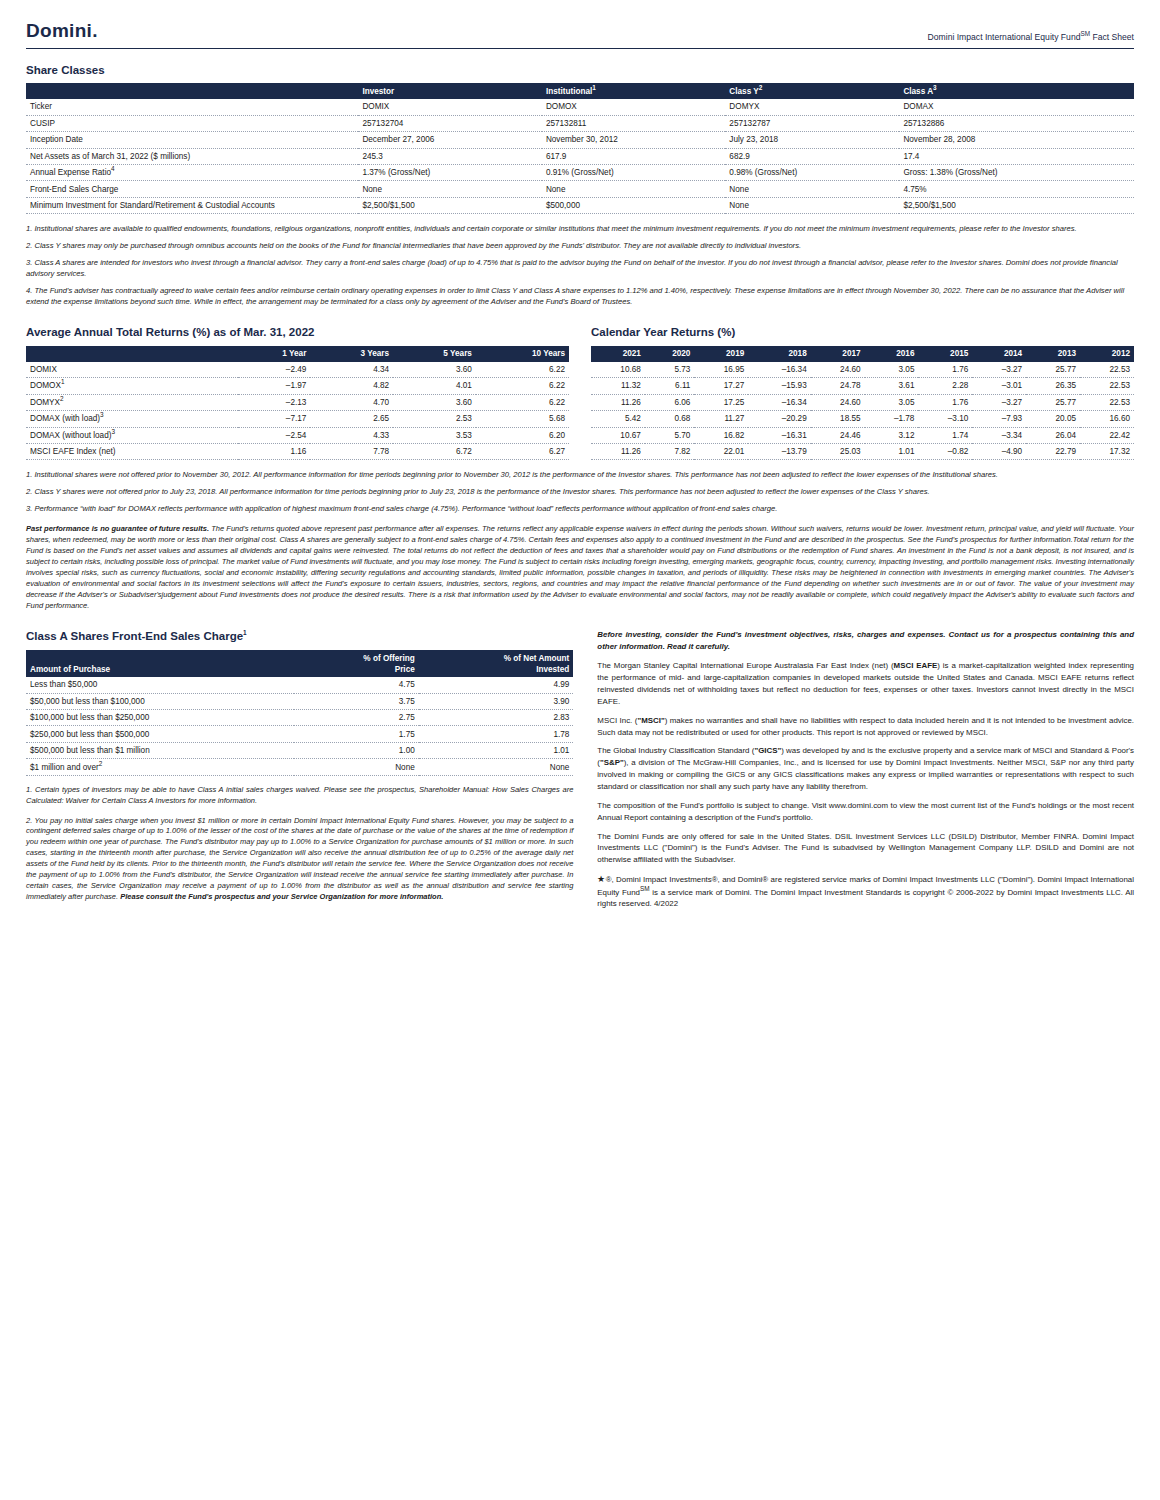Domini.
Domini Impact International Equity FundSM Fact Sheet
Share Classes
| | Investor | Institutional 1 | Class Y 2 | Class A 3 |
| --- | --- | --- | --- | --- |
| Ticker | DOMIX | DOMOX | DOMYX | DOMAX |
| CUSIP | 257132704 | 257132811 | 257132787 | 257132886 |
| Inception Date | December 27, 2006 | November 30, 2012 | July 23, 2018 | November 28, 2008 |
| Net Assets as of March 31, 2022 ($ millions) | 245.3 | 617.9 | 682.9 | 17.4 |
| Annual Expense Ratio 4 | 1.37% (Gross/Net) | 0.91% (Gross/Net) | 0.98% (Gross/Net) | Gross: 1.38% (Gross/Net) |
| Front-End Sales Charge | None | None | None | 4.75% |
| Minimum Investment for Standard/Retirement & Custodial Accounts | $2,500/$1,500 | $500,000 | None | $2,500/$1,500 |
1. Institutional shares are available to qualified endowments, foundations, religious organizations, nonprofit entities, individuals and certain corporate or similar institutions that meet the minimum investment requirements. If you do not meet the minimum investment requirements, please refer to the Investor shares.
2. Class Y shares may only be purchased through omnibus accounts held on the books of the Fund for financial intermediaries that have been approved by the Funds' distributor. They are not available directly to individual investors.
3. Class A shares are intended for investors who invest through a financial advisor. They carry a front-end sales charge (load) of up to 4.75% that is paid to the advisor buying the Fund on behalf of the investor. If you do not invest through a financial advisor, please refer to the Investor shares. Domini does not provide financial advisory services.
4. The Fund's adviser has contractually agreed to waive certain fees and/or reimburse certain ordinary operating expenses in order to limit Class Y and Class A share expenses to 1.12% and 1.40%, respectively. These expense limitations are in effect through November 30, 2022. There can be no assurance that the Adviser will extend the expense limitations beyond such time. While in effect, the arrangement may be terminated for a class only by agreement of the Adviser and the Fund's Board of Trustees.
Average Annual Total Returns (%) as of Mar. 31, 2022
| | 1 Year | 3 Years | 5 Years | 10 Years |
| --- | --- | --- | --- | --- |
| DOMIX | –2.49 | 4.34 | 3.60 | 6.22 |
| DOMOX 1 | –1.97 | 4.82 | 4.01 | 6.22 |
| DOMYX 2 | –2.13 | 4.70 | 3.60 | 6.22 |
| DOMAX (with load) 3 | –7.17 | 2.65 | 2.53 | 5.68 |
| DOMAX (without load) 3 | –2.54 | 4.33 | 3.53 | 6.20 |
| MSCI EAFE Index (net) | 1.16 | 7.78 | 6.72 | 6.27 |
Calendar Year Returns (%)
| 2021 | 2020 | 2019 | 2018 | 2017 | 2016 | 2015 | 2014 | 2013 | 2012 |
| --- | --- | --- | --- | --- | --- | --- | --- | --- | --- |
| 10.68 | 5.73 | 16.95 | –16.34 | 24.60 | 3.05 | 1.76 | –3.27 | 25.77 | 22.53 |
| 11.32 | 6.11 | 17.27 | –15.93 | 24.78 | 3.61 | 2.28 | –3.01 | 26.35 | 22.53 |
| 11.26 | 6.06 | 17.25 | –16.34 | 24.60 | 3.05 | 1.76 | –3.27 | 25.77 | 22.53 |
| 5.42 | 0.68 | 11.27 | –20.29 | 18.55 | –1.78 | –3.10 | –7.93 | 20.05 | 16.60 |
| 10.67 | 5.70 | 16.82 | –16.31 | 24.46 | 3.12 | 1.74 | –3.34 | 26.04 | 22.42 |
| 11.26 | 7.82 | 22.01 | –13.79 | 25.03 | 1.01 | –0.82 | –4.90 | 22.79 | 17.32 |
1. Institutional shares were not offered prior to November 30, 2012. All performance information for time periods beginning prior to November 30, 2012 is the performance of the Investor shares. This performance has not been adjusted to reflect the lower expenses of the Institutional shares.
2. Class Y shares were not offered prior to July 23, 2018. All performance information for time periods beginning prior to July 23, 2018 is the performance of the Investor shares. This performance has not been adjusted to reflect the lower expenses of the Class Y shares.
3. Performance “with load” for DOMAX reflects performance with application of highest maximum front-end sales charge (4.75%). Performance “without load” reflects performance without application of front-end sales charge.
Past performance is no guarantee of future results. The Fund's returns quoted above represent past performance after all expenses. The returns reflect any applicable expense waivers in effect during the periods shown. Without such waivers, returns would be lower. Investment return, principal value, and yield will fluctuate. Your shares, when redeemed, may be worth more or less than their original cost. Class A shares are generally subject to a front-end sales charge of 4.75%. Certain fees and expenses also apply to a continued investment in the Fund and are described in the prospectus. See the Fund's prospectus for further information.Total return for the Fund is based on the Fund's net asset values and assumes all dividends and capital gains were reinvested. The total returns do not reflect the deduction of fees and taxes that a shareholder would pay on Fund distributions or the redemption of Fund shares. An investment in the Fund is not a bank deposit, is not insured, and is subject to certain risks, including possible loss of principal. The market value of Fund investments will fluctuate, and you may lose money. The Fund is subject to certain risks including foreign investing, emerging markets, geographic focus, country, currency, impacting investing, and portfolio management risks. Investing internationally involves special risks, such as currency fluctuations, social and economic instability, differing security regulations and accounting standards, limited public information, possible changes in taxation, and periods of illiquidity. These risks may be heightened in connection with investments in emerging market countries. The Adviser's evaluation of environmental and social factors in its investment selections will affect the Fund's exposure to certain issuers, industries, sectors, regions, and countries and may impact the relative financial performance of the Fund depending on whether such investments are in or out of favor. The value of your investment may decrease if the Adviser's or Subadviser'sjudgement about Fund investments does not produce the desired results. There is a risk that information used by the Adviser to evaluate environmental and social factors, may not be readily available or complete, which could negatively impact the Adviser's ability to evaluate such factors and Fund performance.
Class A Shares Front-End Sales Charge1
| Amount of Purchase | % of Offering Price | % of Net Amount Invested |
| --- | --- | --- |
| Less than $50,000 | 4.75 | 4.99 |
| $50,000 but less than $100,000 | 3.75 | 3.90 |
| $100,000 but less than $250,000 | 2.75 | 2.83 |
| $250,000 but less than $500,000 | 1.75 | 1.78 |
| $500,000 but less than $1 million | 1.00 | 1.01 |
| $1 million and over 2 | None | None |
1. Certain types of investors may be able to have Class A initial sales charges waived. Please see the prospectus, Shareholder Manual: How Sales Charges are Calculated: Waiver for Certain Class A Investors for more information.
2. You pay no initial sales charge when you invest $1 million or more in certain Domini Impact International Equity Fund shares. However, you may be subject to a contingent deferred sales charge of up to 1.00% of the lesser of the cost of the shares at the date of purchase or the value of the shares at the time of redemption if you redeem within one year of purchase. The Fund's distributor may pay up to 1.00% to a Service Organization for purchase amounts of $1 million or more. In such cases, starting in the thirteenth month after purchase, the Service Organization will also receive the annual distribution fee of up to 0.25% of the average daily net assets of the Fund held by its clients. Prior to the thirteenth month, the Fund's distributor will retain the service fee. Where the Service Organization does not receive the payment of up to 1.00% from the Fund's distributor, the Service Organization will instead receive the annual service fee starting immediately after purchase. In certain cases, the Service Organization may receive a payment of up to 1.00% from the distributor as well as the annual distribution and service fee starting immediately after purchase. Please consult the Fund's prospectus and your Service Organization for more information.
Before investing, consider the Fund's investment objectives, risks, charges and expenses. Contact us for a prospectus containing this and other information. Read it carefully.
The Morgan Stanley Capital International Europe Australasia Far East Index (net) (MSCI EAFE) is a market-capitalization weighted index representing the performance of mid- and large-capitalization companies in developed markets outside the United States and Canada. MSCI EAFE returns reflect reinvested dividends net of withholding taxes but reflect no deduction for fees, expenses or other taxes. Investors cannot invest directly in the MSCI EAFE.
MSCI Inc. ("MSCI") makes no warranties and shall have no liabilities with respect to data included herein and it is not intended to be investment advice. Such data may not be redistributed or used for other products. This report is not approved or reviewed by MSCI.
The Global Industry Classification Standard ("GICS") was developed by and is the exclusive property and a service mark of MSCI and Standard & Poor's ("S&P"), a division of The McGraw-Hill Companies, Inc., and is licensed for use by Domini Impact Investments. Neither MSCI, S&P nor any third party involved in making or compiling the GICS or any GICS classifications makes any express or implied warranties or representations with respect to such standard or classification nor shall any such party have any liability therefrom.
The composition of the Fund's portfolio is subject to change. Visit www.domini.com to view the most current list of the Fund's holdings or the most recent Annual Report containing a description of the Fund's portfolio.
The Domini Funds are only offered for sale in the United States. DSIL Investment Services LLC (DSILD) Distributor, Member FINRA. Domini Impact Investments LLC ("Domini") is the Fund's Adviser. The Fund is subadvised by Wellington Management Company LLP. DSILD and Domini are not otherwise affiliated with the Subadviser.
★®, Domini Impact Investments®, and Domini® are registered service marks of Domini Impact Investments LLC ("Domini"). Domini Impact International Equity FundSM is a service mark of Domini. The Domini Impact Investment Standards is copyright © 2006-2022 by Domini Impact Investments LLC. All rights reserved. 4/2022